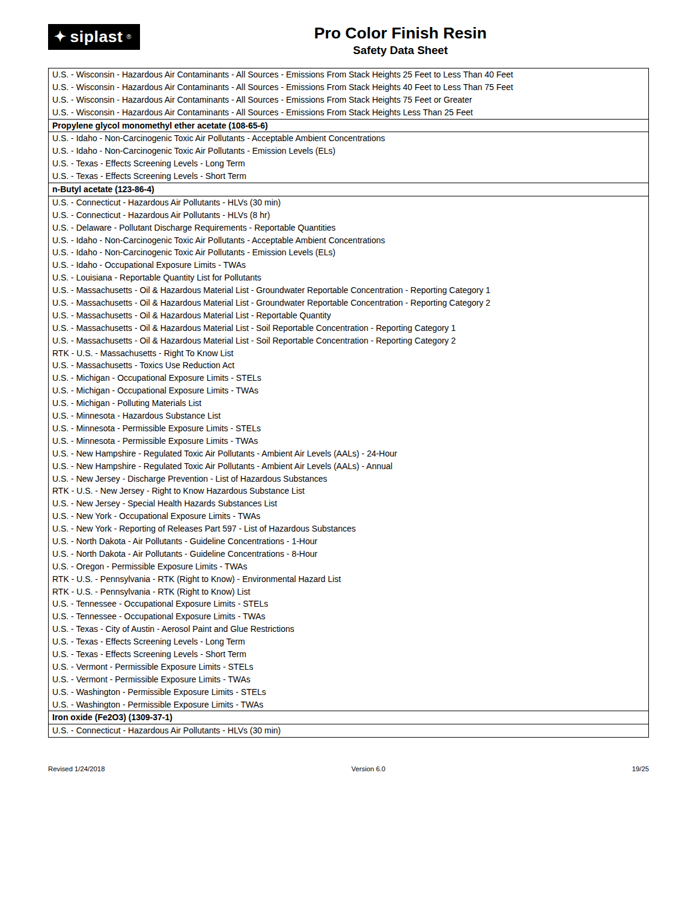✦siplast®
Pro Color Finish Resin
Safety Data Sheet
| U.S. - Wisconsin - Hazardous Air Contaminants - All Sources - Emissions From Stack Heights 25 Feet to Less Than 40 Feet |
| U.S. - Wisconsin - Hazardous Air Contaminants - All Sources - Emissions From Stack Heights 40 Feet to Less Than 75 Feet |
| U.S. - Wisconsin - Hazardous Air Contaminants - All Sources - Emissions From Stack Heights 75 Feet or Greater |
| U.S. - Wisconsin - Hazardous Air Contaminants - All Sources - Emissions From Stack Heights Less Than 25 Feet |
| Propylene glycol monomethyl ether acetate (108-65-6) |
| U.S. - Idaho - Non-Carcinogenic Toxic Air Pollutants - Acceptable Ambient Concentrations |
| U.S. - Idaho - Non-Carcinogenic Toxic Air Pollutants - Emission Levels (ELs) |
| U.S. - Texas - Effects Screening Levels - Long Term |
| U.S. - Texas - Effects Screening Levels - Short Term |
| n-Butyl acetate (123-86-4) |
| U.S. - Connecticut - Hazardous Air Pollutants - HLVs (30 min) |
| U.S. - Connecticut - Hazardous Air Pollutants - HLVs (8 hr) |
| U.S. - Delaware - Pollutant Discharge Requirements - Reportable Quantities |
| U.S. - Idaho - Non-Carcinogenic Toxic Air Pollutants - Acceptable Ambient Concentrations |
| U.S. - Idaho - Non-Carcinogenic Toxic Air Pollutants - Emission Levels (ELs) |
| U.S. - Idaho - Occupational Exposure Limits - TWAs |
| U.S. - Louisiana - Reportable Quantity List for Pollutants |
| U.S. - Massachusetts - Oil & Hazardous Material List - Groundwater Reportable Concentration - Reporting Category 1 |
| U.S. - Massachusetts - Oil & Hazardous Material List - Groundwater Reportable Concentration - Reporting Category 2 |
| U.S. - Massachusetts - Oil & Hazardous Material List - Reportable Quantity |
| U.S. - Massachusetts - Oil & Hazardous Material List - Soil Reportable Concentration - Reporting Category 1 |
| U.S. - Massachusetts - Oil & Hazardous Material List - Soil Reportable Concentration - Reporting Category 2 |
| RTK - U.S. - Massachusetts - Right To Know List |
| U.S. - Massachusetts - Toxics Use Reduction Act |
| U.S. - Michigan - Occupational Exposure Limits - STELs |
| U.S. - Michigan - Occupational Exposure Limits - TWAs |
| U.S. - Michigan - Polluting Materials List |
| U.S. - Minnesota - Hazardous Substance List |
| U.S. - Minnesota - Permissible Exposure Limits - STELs |
| U.S. - Minnesota - Permissible Exposure Limits - TWAs |
| U.S. - New Hampshire - Regulated Toxic Air Pollutants - Ambient Air Levels (AALs) - 24-Hour |
| U.S. - New Hampshire - Regulated Toxic Air Pollutants - Ambient Air Levels (AALs) - Annual |
| U.S. - New Jersey - Discharge Prevention - List of Hazardous Substances |
| RTK - U.S. - New Jersey - Right to Know Hazardous Substance List |
| U.S. - New Jersey - Special Health Hazards Substances List |
| U.S. - New York - Occupational Exposure Limits - TWAs |
| U.S. - New York - Reporting of Releases Part 597 - List of Hazardous Substances |
| U.S. - North Dakota - Air Pollutants - Guideline Concentrations - 1-Hour |
| U.S. - North Dakota - Air Pollutants - Guideline Concentrations - 8-Hour |
| U.S. - Oregon - Permissible Exposure Limits - TWAs |
| RTK - U.S. - Pennsylvania - RTK (Right to Know) - Environmental Hazard List |
| RTK - U.S. - Pennsylvania - RTK (Right to Know) List |
| U.S. - Tennessee - Occupational Exposure Limits - STELs |
| U.S. - Tennessee - Occupational Exposure Limits - TWAs |
| U.S. - Texas - City of Austin - Aerosol Paint and Glue Restrictions |
| U.S. - Texas - Effects Screening Levels - Long Term |
| U.S. - Texas - Effects Screening Levels - Short Term |
| U.S. - Vermont - Permissible Exposure Limits - STELs |
| U.S. - Vermont - Permissible Exposure Limits - TWAs |
| U.S. - Washington - Permissible Exposure Limits - STELs |
| U.S. - Washington - Permissible Exposure Limits - TWAs |
| Iron oxide (Fe2O3) (1309-37-1) |
| U.S. - Connecticut - Hazardous Air Pollutants - HLVs (30 min) |
Revised 1/24/2018 Version 6.0 19/25